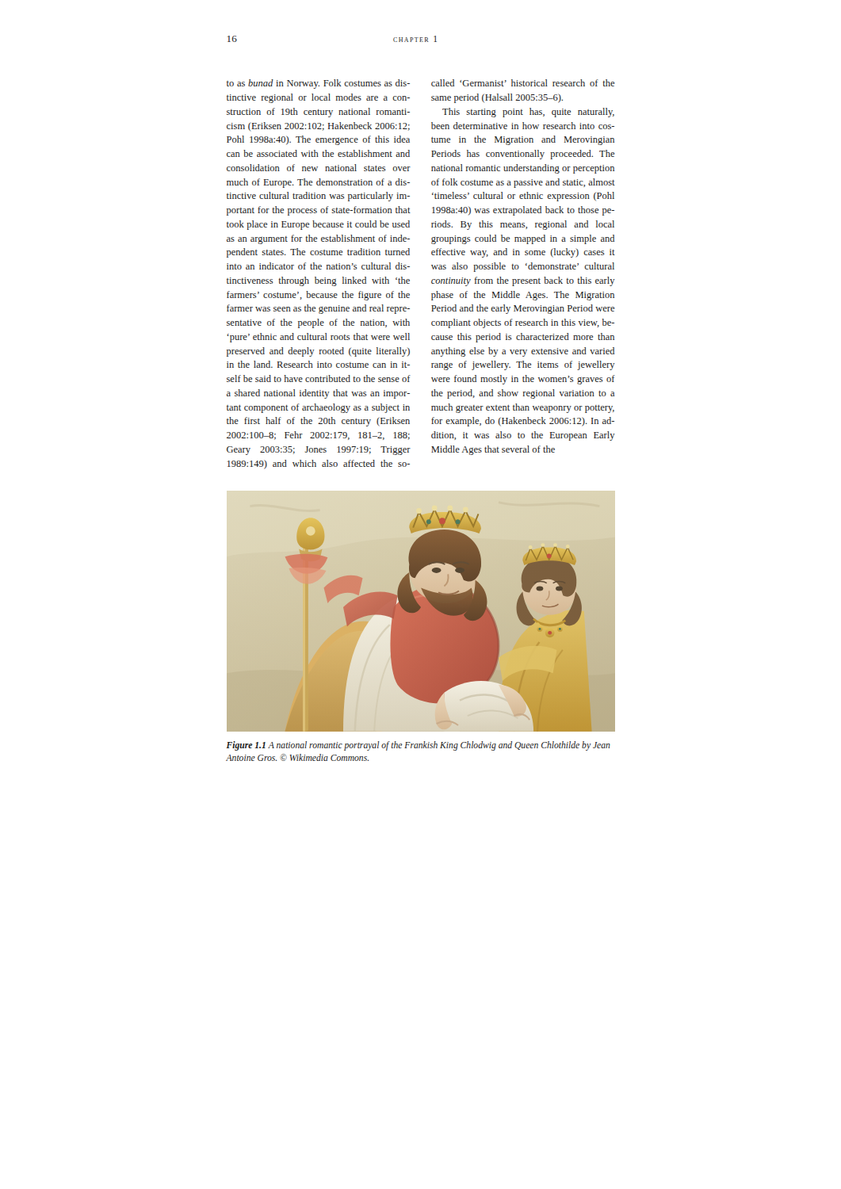16
chapter 1
to as bunad in Norway. Folk costumes as distinctive regional or local modes are a construction of 19th century national romanticism (Eriksen 2002:102; Hakenbeck 2006:12; Pohl 1998a:40). The emergence of this idea can be associated with the establishment and consolidation of new national states over much of Europe. The demonstration of a distinctive cultural tradition was particularly important for the process of state-formation that took place in Europe because it could be used as an argument for the establishment of independent states. The costume tradition turned into an indicator of the nation’s cultural distinctiveness through being linked with ‘the farmers’ costume’, because the figure of the farmer was seen as the genuine and real representative of the people of the nation, with ‘pure’ ethnic and cultural roots that were well preserved and deeply rooted (quite literally) in the land. Research into costume can in itself be said to have contributed to the sense of a shared national identity that was an important component of archaeology as a subject in the first half of the 20th century (Eriksen 2002:100–8; Fehr 2002:179, 181–2, 188; Geary 2003:35; Jones 1997:19; Trigger 1989:149) and which also affected the so-called ‘Germanist’ historical research of the same period (Halsall 2005:35–6).
This starting point has, quite naturally, been determinative in how research into costume in the Migration and Merovingian Periods has conventionally proceeded. The national romantic understanding or perception of folk costume as a passive and static, almost ‘timeless’ cultural or ethnic expression (Pohl 1998a:40) was extrapolated back to those periods. By this means, regional and local groupings could be mapped in a simple and effective way, and in some (lucky) cases it was also possible to ‘demonstrate’ cultural continuity from the present back to this early phase of the Middle Ages. The Migration Period and the early Merovingian Period were compliant objects of research in this view, because this period is characterized more than anything else by a very extensive and varied range of jewellery. The items of jewellery were found mostly in the women’s graves of the period, and show regional variation to a much greater extent than weaponry or pottery, for example, do (Hakenbeck 2006:12). In addition, it was also to the European Early Middle Ages that several of the
Figure 1.1 A national romantic portrayal of the Frankish King Chlodwig and Queen Chlothilde by Jean Antoine Gros. © Wikimedia Commons.